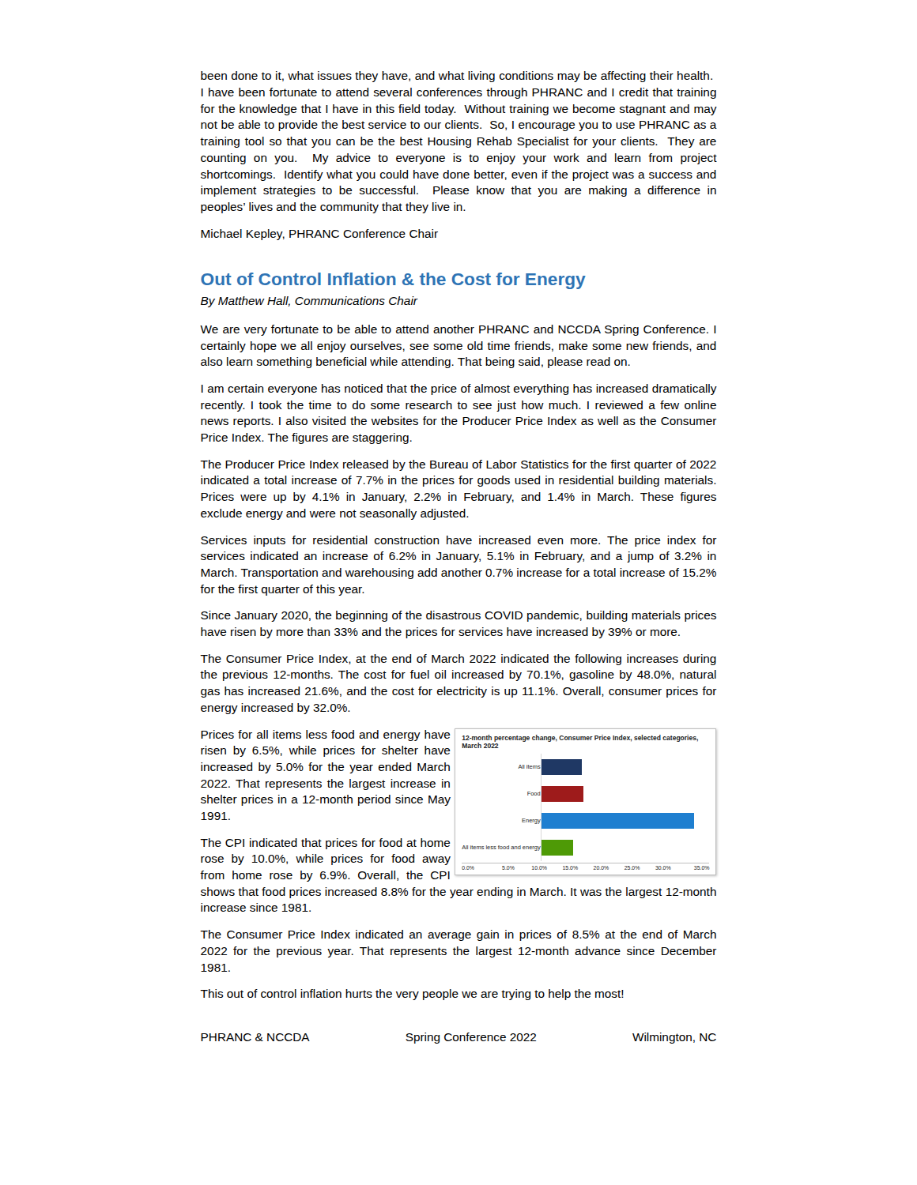been done to it, what issues they have, and what living conditions may be affecting their health. I have been fortunate to attend several conferences through PHRANC and I credit that training for the knowledge that I have in this field today. Without training we become stagnant and may not be able to provide the best service to our clients. So, I encourage you to use PHRANC as a training tool so that you can be the best Housing Rehab Specialist for your clients. They are counting on you. My advice to everyone is to enjoy your work and learn from project shortcomings. Identify what you could have done better, even if the project was a success and implement strategies to be successful. Please know that you are making a difference in peoples’ lives and the community that they live in.
Michael Kepley, PHRANC Conference Chair
Out of Control Inflation & the Cost for Energy
By Matthew Hall, Communications Chair
We are very fortunate to be able to attend another PHRANC and NCCDA Spring Conference. I certainly hope we all enjoy ourselves, see some old time friends, make some new friends, and also learn something beneficial while attending. That being said, please read on.
I am certain everyone has noticed that the price of almost everything has increased dramatically recently. I took the time to do some research to see just how much. I reviewed a few online news reports. I also visited the websites for the Producer Price Index as well as the Consumer Price Index. The figures are staggering.
The Producer Price Index released by the Bureau of Labor Statistics for the first quarter of 2022 indicated a total increase of 7.7% in the prices for goods used in residential building materials. Prices were up by 4.1% in January, 2.2% in February, and 1.4% in March. These figures exclude energy and were not seasonally adjusted.
Services inputs for residential construction have increased even more. The price index for services indicated an increase of 6.2% in January, 5.1% in February, and a jump of 3.2% in March. Transportation and warehousing add another 0.7% increase for a total increase of 15.2% for the first quarter of this year.
Since January 2020, the beginning of the disastrous COVID pandemic, building materials prices have risen by more than 33% and the prices for services have increased by 39% or more.
The Consumer Price Index, at the end of March 2022 indicated the following increases during the previous 12-months. The cost for fuel oil increased by 70.1%, gasoline by 48.0%, natural gas has increased 21.6%, and the cost for electricity is up 11.1%. Overall, consumer prices for energy increased by 32.0%.
12-month percentage change, Consumer Price Index, selected categories,
March 2022
| All items | |
| Food | |
| Energy | |
| All items less food and energy | |
0.0% 5.0% 10.0% 15.0% 20.0% 25.0% 30.0% 35.0%
Prices for all items less food and energy have risen by 6.5%, while prices for shelter have increased by 5.0% for the year ended March 2022. That represents the largest increase in shelter prices in a 12-month period since May 1991.
The CPI indicated that prices for food at home rose by 10.0%, while prices for food away from home rose by 6.9%. Overall, the CPI shows that food prices increased 8.8% for the year ending in March. It was the largest 12-month increase since 1981.
The Consumer Price Index indicated an average gain in prices of 8.5% at the end of March 2022 for the previous year. That represents the largest 12-month advance since December 1981.
This out of control inflation hurts the very people we are trying to help the most!
PHRANC & NCCDA Spring Conference 2022 Wilmington, NC